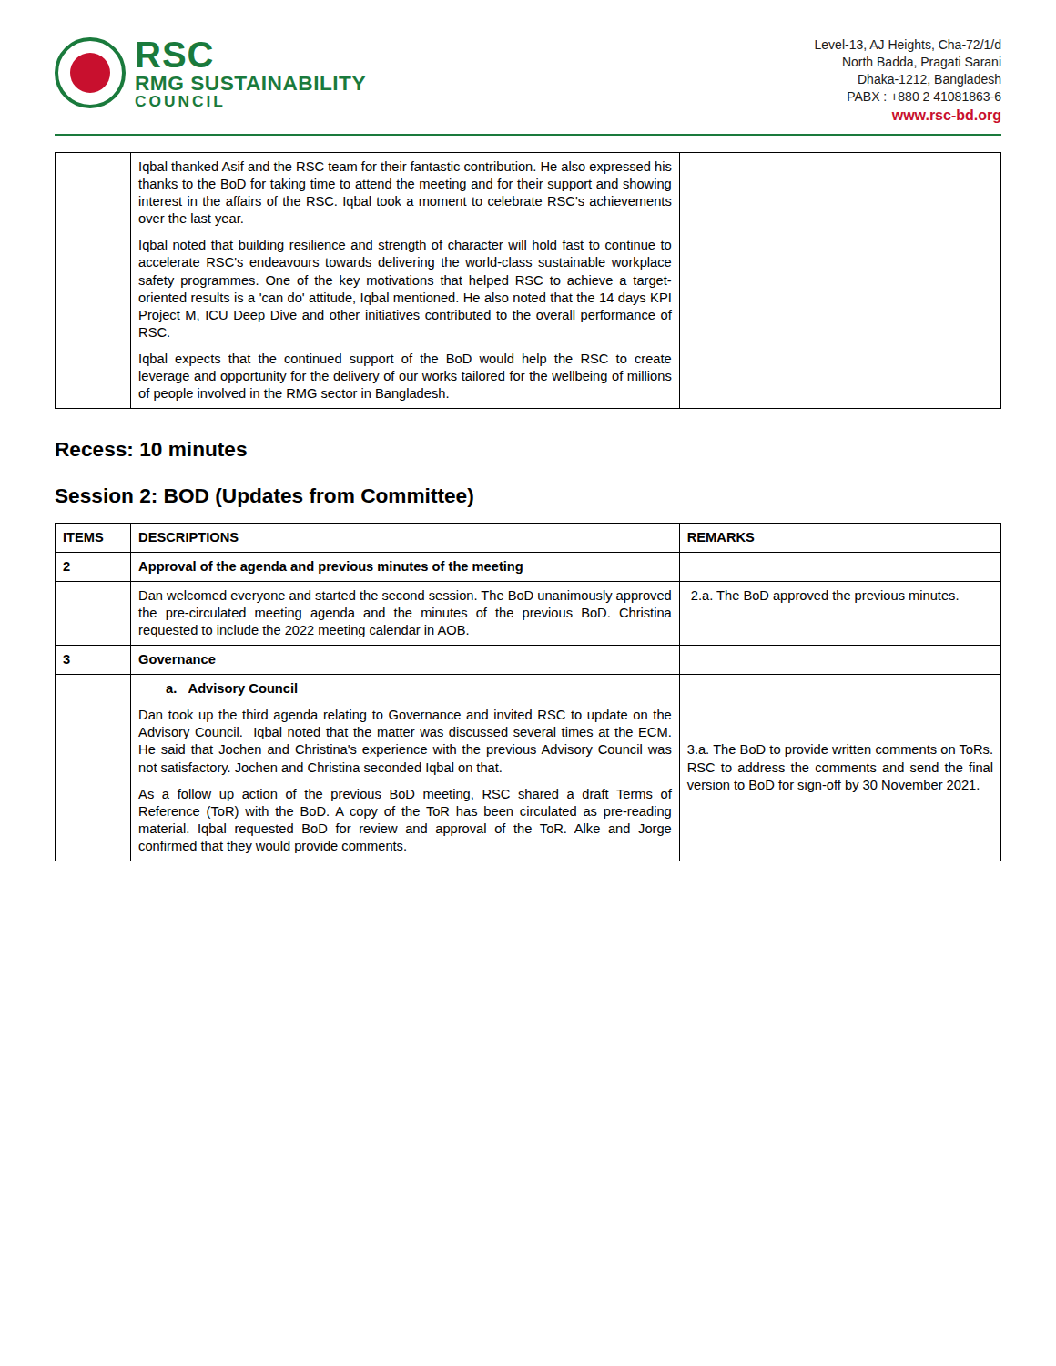RSC RMG SUSTAINABILITY COUNCIL
Level-13, AJ Heights, Cha-72/1/d
North Badda, Pragati Sarani
Dhaka-1212, Bangladesh
PABX : +880 2 41081863-6
www.rsc-bd.org
| | Iqbal thanked Asif and the RSC team for their fantastic contribution. He also expressed his thanks to the BoD for taking time to attend the meeting and for their support and showing interest in the affairs of the RSC. Iqbal took a moment to celebrate RSC's achievements over the last year. Iqbal noted that building resilience and strength of character will hold fast to continue to accelerate RSC's endeavours towards delivering the world-class sustainable workplace safety programmes. One of the key motivations that helped RSC to achieve a target-oriented results is a 'can do' attitude, Iqbal mentioned. He also noted that the 14 days KPI Project M, ICU Deep Dive and other initiatives contributed to the overall performance of RSC. Iqbal expects that the continued support of the BoD would help the RSC to create leverage and opportunity for the delivery of our works tailored for the wellbeing of millions of people involved in the RMG sector in Bangladesh. | |
Recess: 10 minutes
Session 2: BOD (Updates from Committee)
| ITEMS | DESCRIPTIONS | REMARKS |
| --- | --- | --- |
| 2 | Approval of the agenda and previous minutes of the meeting | |
| | Dan welcomed everyone and started the second session. The BoD unanimously approved the pre-circulated meeting agenda and the minutes of the previous BoD. Christina requested to include the 2022 meeting calendar in AOB. | 2.a. The BoD approved the previous minutes. |
| 3 | Governance | |
| | a. Advisory Council Dan took up the third agenda relating to Governance and invited RSC to update on the Advisory Council. Iqbal noted that the matter was discussed several times at the ECM. He said that Jochen and Christina's experience with the previous Advisory Council was not satisfactory. Jochen and Christina seconded Iqbal on that. As a follow up action of the previous BoD meeting, RSC shared a draft Terms of Reference (ToR) with the BoD. A copy of the ToR has been circulated as pre-reading material. Iqbal requested BoD for review and approval of the ToR. Alke and Jorge confirmed that they would provide comments. | 3.a. The BoD to provide written comments on ToRs. RSC to address the comments and send the final version to BoD for sign-off by 30 November 2021. |